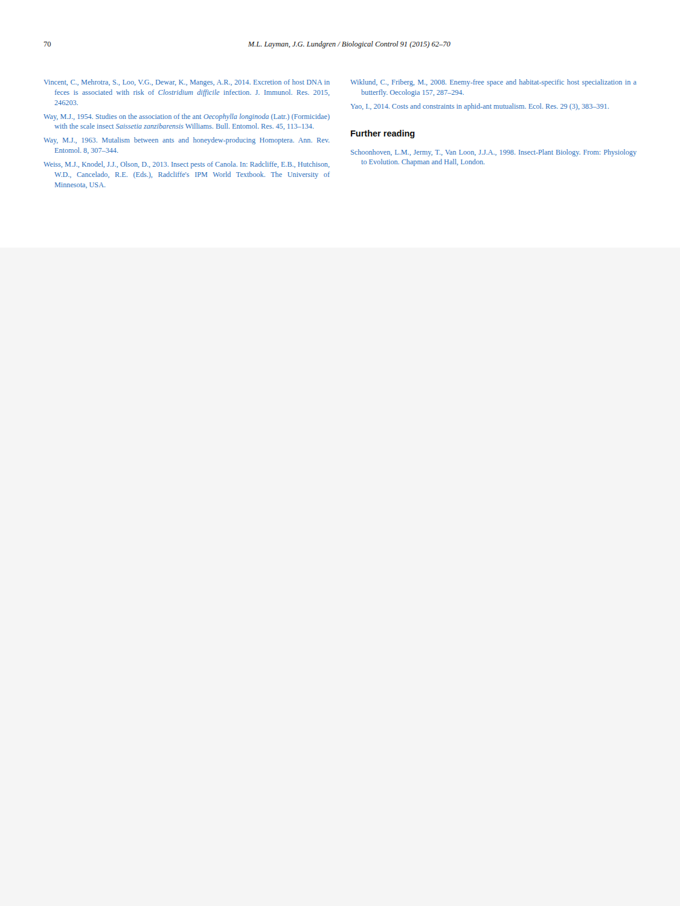70 M.L. Layman, J.G. Lundgren / Biological Control 91 (2015) 62–70
Vincent, C., Mehrotra, S., Loo, V.G., Dewar, K., Manges, A.R., 2014. Excretion of host DNA in feces is associated with risk of Clostridium difficile infection. J. Immunol. Res. 2015, 246203.
Way, M.J., 1954. Studies on the association of the ant Oecophylla longinoda (Latr.) (Formicidae) with the scale insect Saissetia zanzibarensis Williams. Bull. Entomol. Res. 45, 113–134.
Way, M.J., 1963. Mutalism between ants and honeydew-producing Homoptera. Ann. Rev. Entomol. 8, 307–344.
Weiss, M.J., Knodel, J.J., Olson, D., 2013. Insect pests of Canola. In: Radcliffe, E.B., Hutchison, W.D., Cancelado, R.E. (Eds.), Radcliffe's IPM World Textbook. The University of Minnesota, USA.
Wiklund, C., Friberg, M., 2008. Enemy-free space and habitat-specific host specialization in a butterfly. Oecologia 157, 287–294.
Yao, I., 2014. Costs and constraints in aphid-ant mutualism. Ecol. Res. 29 (3), 383–391.
Further reading
Schoonhoven, L.M., Jermy, T., Van Loon, J.J.A., 1998. Insect-Plant Biology. From: Physiology to Evolution. Chapman and Hall, London.